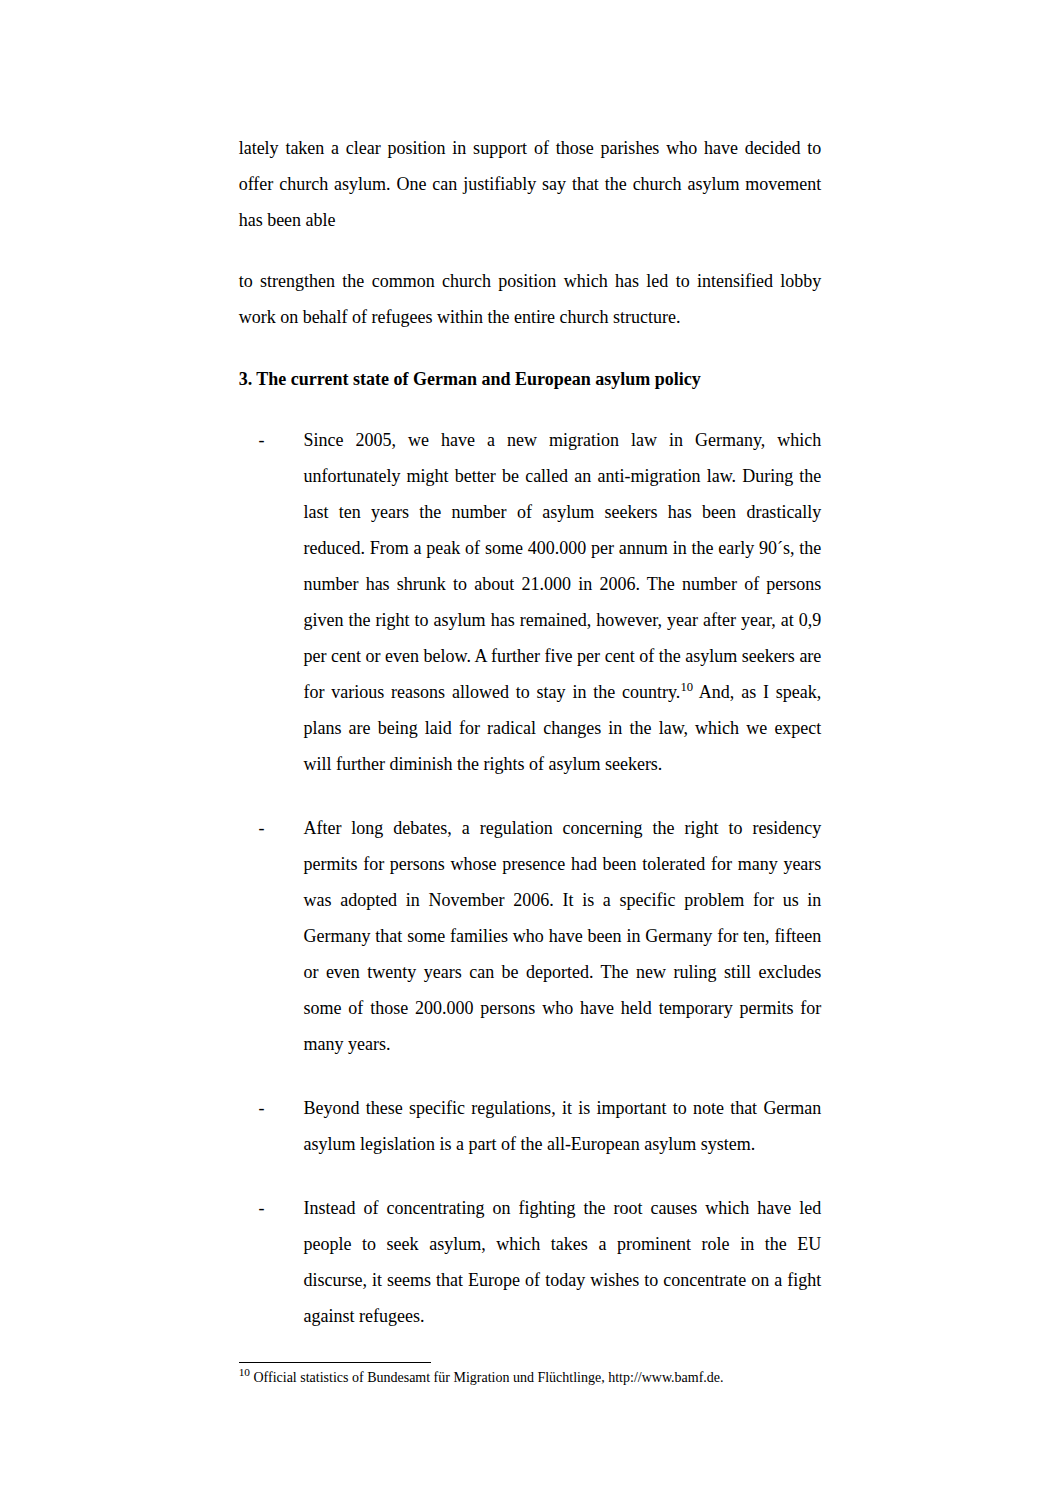lately taken a clear position in support of those parishes who have decided to offer church asylum. One can justifiably say that the church asylum movement has been able
to strengthen the common church position which has led to intensified lobby work on behalf of refugees within the entire church structure.
3. The current state of German and European asylum policy
Since 2005, we have a new migration law in Germany, which unfortunately might better be called an anti-migration law. During the last ten years the number of asylum seekers has been drastically reduced. From a peak of some 400.000 per annum in the early 90´s, the number has shrunk to about 21.000 in 2006. The number of persons given the right to asylum has remained, however, year after year, at 0,9 per cent or even below. A further five per cent of the asylum seekers are for various reasons allowed to stay in the country.10 And, as I speak, plans are being laid for radical changes in the law, which we expect will further diminish the rights of asylum seekers.
After long debates, a regulation concerning the right to residency permits for persons whose presence had been tolerated for many years was adopted in November 2006. It is a specific problem for us in Germany that some families who have been in Germany for ten, fifteen or even twenty years can be deported. The new ruling still excludes some of those 200.000 persons who have held temporary permits for many years.
Beyond these specific regulations, it is important to note that German asylum legislation is a part of the all-European asylum system.
Instead of concentrating on fighting the root causes which have led people to seek asylum, which takes a prominent role in the EU discurse, it seems that Europe of today wishes to concentrate on a fight against refugees.
10 Official statistics of Bundesamt für Migration und Flüchtlinge, http://www.bamf.de.